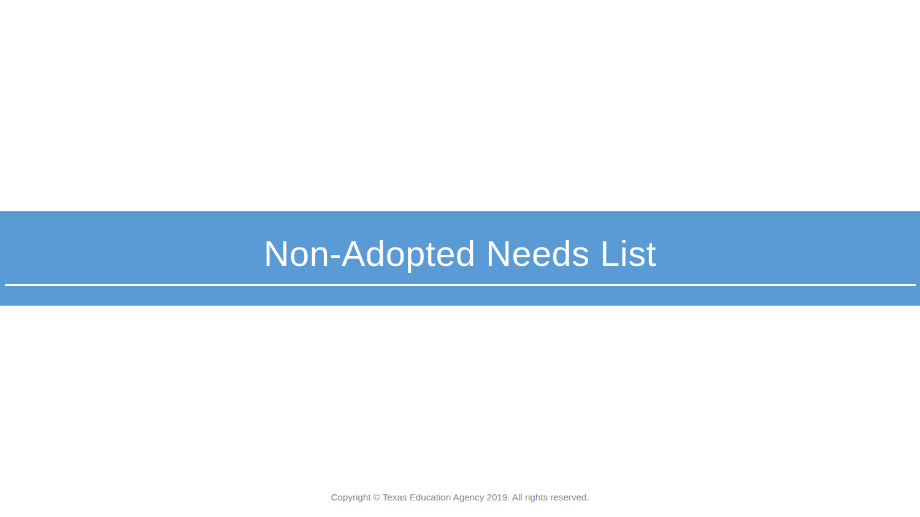Non-Adopted Needs List
Copyright © Texas Education Agency 2019. All rights reserved.